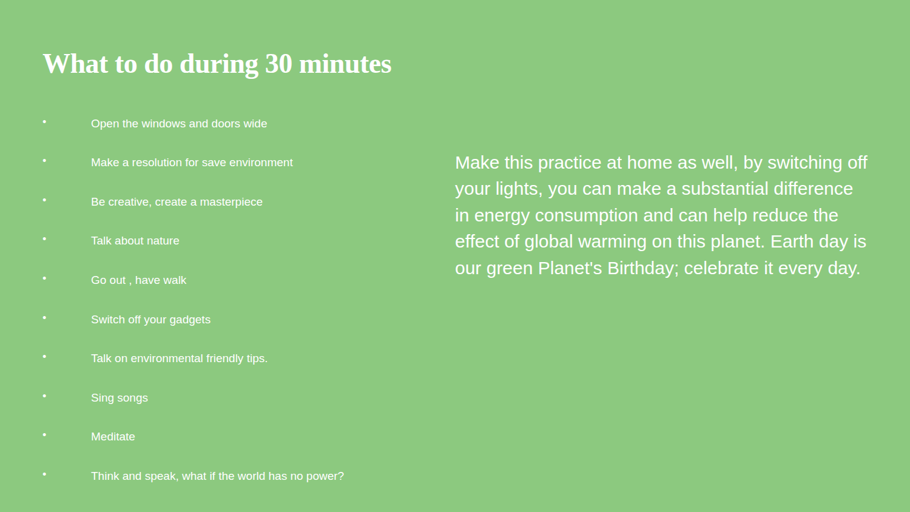What to do during 30 minutes
Open the windows and doors wide
Make a resolution for save environment
Be creative, create a masterpiece
Talk about nature
Go out , have walk
Switch off your gadgets
Talk on environmental friendly tips.
Sing songs
Meditate
Think and speak, what if the world has no power?
Make this practice at home as well, by switching off your lights, you can make a substantial difference in energy consumption and can help reduce the effect of global warming on this planet. Earth day is our green Planet's Birthday; celebrate it every day.